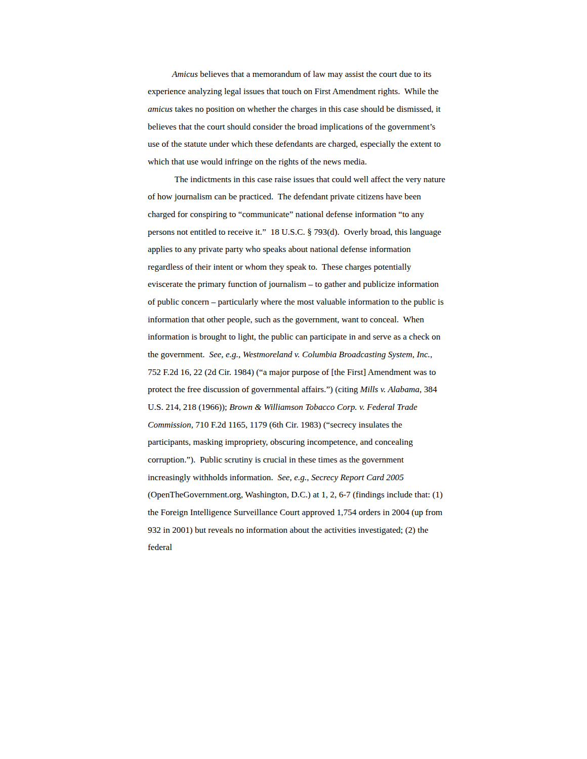Amicus believes that a memorandum of law may assist the court due to its experience analyzing legal issues that touch on First Amendment rights. While the amicus takes no position on whether the charges in this case should be dismissed, it believes that the court should consider the broad implications of the government’s use of the statute under which these defendants are charged, especially the extent to which that use would infringe on the rights of the news media.
The indictments in this case raise issues that could well affect the very nature of how journalism can be practiced. The defendant private citizens have been charged for conspiring to “communicate” national defense information “to any persons not entitled to receive it.” 18 U.S.C. § 793(d). Overly broad, this language applies to any private party who speaks about national defense information regardless of their intent or whom they speak to. These charges potentially eviscerate the primary function of journalism – to gather and publicize information of public concern – particularly where the most valuable information to the public is information that other people, such as the government, want to conceal. When information is brought to light, the public can participate in and serve as a check on the government. See, e.g., Westmoreland v. Columbia Broadcasting System, Inc., 752 F.2d 16, 22 (2d Cir. 1984) (“a major purpose of [the First] Amendment was to protect the free discussion of governmental affairs.”) (citing Mills v. Alabama, 384 U.S. 214, 218 (1966)); Brown & Williamson Tobacco Corp. v. Federal Trade Commission, 710 F.2d 1165, 1179 (6th Cir. 1983) (“secrecy insulates the participants, masking impropriety, obscuring incompetence, and concealing corruption.”). Public scrutiny is crucial in these times as the government increasingly withholds information. See, e.g., Secrecy Report Card 2005 (OpenTheGovernment.org, Washington, D.C.) at 1, 2, 6-7 (findings include that: (1) the Foreign Intelligence Surveillance Court approved 1,754 orders in 2004 (up from 932 in 2001) but reveals no information about the activities investigated; (2) the federal